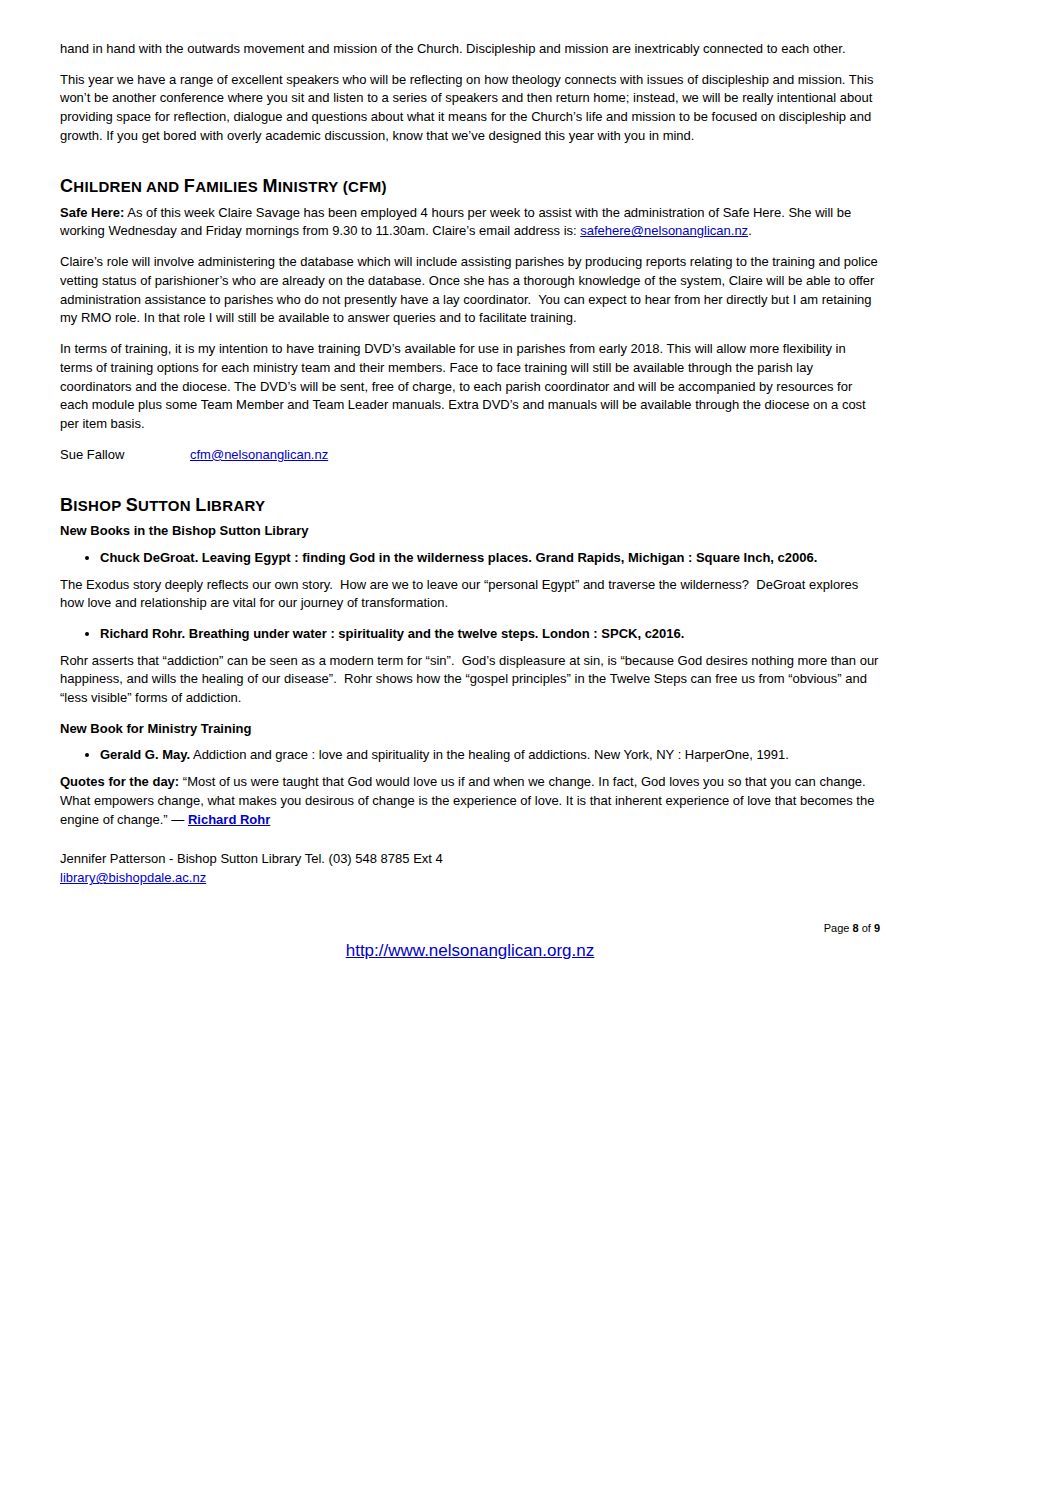hand in hand with the outwards movement and mission of the Church. Discipleship and mission are inextricably connected to each other.
This year we have a range of excellent speakers who will be reflecting on how theology connects with issues of discipleship and mission. This won’t be another conference where you sit and listen to a series of speakers and then return home; instead, we will be really intentional about providing space for reflection, dialogue and questions about what it means for the Church’s life and mission to be focused on discipleship and growth. If you get bored with overly academic discussion, know that we’ve designed this year with you in mind.
CHILDREN AND FAMILIES MINISTRY (CFM)
Safe Here: As of this week Claire Savage has been employed 4 hours per week to assist with the administration of Safe Here. She will be working Wednesday and Friday mornings from 9.30 to 11.30am. Claire’s email address is: safehere@nelsonanglican.nz.
Claire’s role will involve administering the database which will include assisting parishes by producing reports relating to the training and police vetting status of parishioner’s who are already on the database. Once she has a thorough knowledge of the system, Claire will be able to offer administration assistance to parishes who do not presently have a lay coordinator. You can expect to hear from her directly but I am retaining my RMO role. In that role I will still be available to answer queries and to facilitate training.
In terms of training, it is my intention to have training DVD’s available for use in parishes from early 2018. This will allow more flexibility in terms of training options for each ministry team and their members. Face to face training will still be available through the parish lay coordinators and the diocese. The DVD’s will be sent, free of charge, to each parish coordinator and will be accompanied by resources for each module plus some Team Member and Team Leader manuals. Extra DVD’s and manuals will be available through the diocese on a cost per item basis.
Sue Fallow cfm@nelsonanglican.nz
BISHOP SUTTON LIBRARY
New Books in the Bishop Sutton Library
Chuck DeGroat. Leaving Egypt : finding God in the wilderness places. Grand Rapids, Michigan : Square Inch, c2006.
The Exodus story deeply reflects our own story. How are we to leave our “personal Egypt” and traverse the wilderness? DeGroat explores how love and relationship are vital for our journey of transformation.
Richard Rohr. Breathing under water : spirituality and the twelve steps. London : SPCK, c2016.
Rohr asserts that “addiction” can be seen as a modern term for “sin”. God’s displeasure at sin, is “because God desires nothing more than our happiness, and wills the healing of our disease”. Rohr shows how the “gospel principles” in the Twelve Steps can free us from “obvious” and “less visible” forms of addiction.
New Book for Ministry Training
Gerald G. May. Addiction and grace : love and spirituality in the healing of addictions. New York, NY : HarperOne, 1991.
Quotes for the day: “Most of us were taught that God would love us if and when we change. In fact, God loves you so that you can change. What empowers change, what makes you desirous of change is the experience of love. It is that inherent experience of love that becomes the engine of change.” — Richard Rohr
Jennifer Patterson - Bishop Sutton Library Tel. (03) 548 8785 Ext 4
library@bishopdale.ac.nz
Page 8 of 9
http://www.nelsonanglican.org.nz